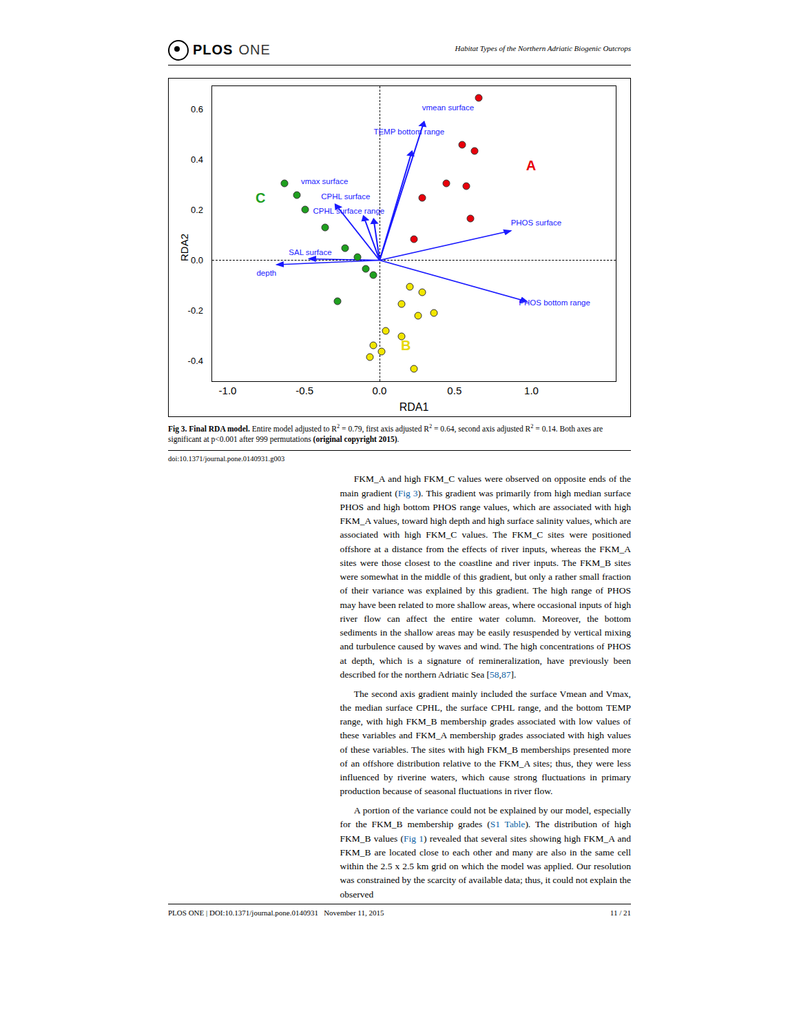PLOS ONE
Habitat Types of the Northern Adriatic Biogenic Outcrops
RDA2
0.6 0.4 0.2 0.0 -0.2 -0.4
vmean surface
TEMP bottom range
vmax surface
CPHL surface
CPHL surface range
PHOS surface
PHOS bottom range
SAL surface
depth
A
B
C
-1.0 -0.5 0.0 0.5 1.0
RDA1
Fig 3. Final RDA model. Entire model adjusted to R2 = 0.79, first axis adjusted R2 = 0.64, second axis adjusted R2 = 0.14. Both axes are significant at p<0.001 after 999 permutations (original copyright 2015).
doi:10.1371/journal.pone.0140931.g003
FKM_A and high FKM_C values were observed on opposite ends of the main gradient (Fig 3). This gradient was primarily from high median surface PHOS and high bottom PHOS range values, which are associated with high FKM_A values, toward high depth and high surface salinity values, which are associated with high FKM_C values. The FKM_C sites were positioned offshore at a distance from the effects of river inputs, whereas the FKM_A sites were those closest to the coastline and river inputs. The FKM_B sites were somewhat in the middle of this gradient, but only a rather small fraction of their variance was explained by this gradient. The high range of PHOS may have been related to more shallow areas, where occasional inputs of high river flow can affect the entire water column. Moreover, the bottom sediments in the shallow areas may be easily resuspended by vertical mixing and turbulence caused by waves and wind. The high concentrations of PHOS at depth, which is a signature of remineralization, have previously been described for the northern Adriatic Sea [58,87].
The second axis gradient mainly included the surface Vmean and Vmax, the median surface CPHL, the surface CPHL range, and the bottom TEMP range, with high FKM_B membership grades associated with low values of these variables and FKM_A membership grades associated with high values of these variables. The sites with high FKM_B memberships presented more of an offshore distribution relative to the FKM_A sites; thus, they were less influenced by riverine waters, which cause strong fluctuations in primary production because of seasonal fluctuations in river flow.
A portion of the variance could not be explained by our model, especially for the FKM_B membership grades (S1 Table). The distribution of high FKM_B values (Fig 1) revealed that several sites showing high FKM_A and FKM_B are located close to each other and many are also in the same cell within the 2.5 x 2.5 km grid on which the model was applied. Our resolution was constrained by the scarcity of available data; thus, it could not explain the observed
PLOS ONE | DOI:10.1371/journal.pone.0140931 November 11, 2015
11 / 21